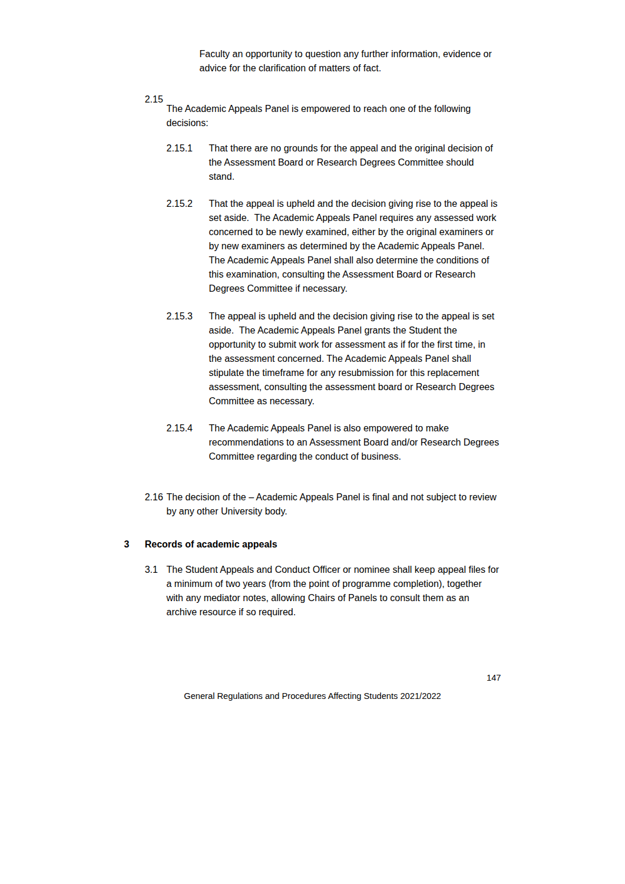Faculty an opportunity to question any further information, evidence or advice for the clarification of matters of fact.
2.15
The Academic Appeals Panel is empowered to reach one of the following decisions:
2.15.1
That there are no grounds for the appeal and the original decision of the Assessment Board or Research Degrees Committee should stand.
2.15.2
That the appeal is upheld and the decision giving rise to the appeal is set aside. The Academic Appeals Panel requires any assessed work concerned to be newly examined, either by the original examiners or by new examiners as determined by the Academic Appeals Panel. The Academic Appeals Panel shall also determine the conditions of this examination, consulting the Assessment Board or Research Degrees Committee if necessary.
2.15.3
The appeal is upheld and the decision giving rise to the appeal is set aside. The Academic Appeals Panel grants the Student the opportunity to submit work for assessment as if for the first time, in the assessment concerned. The Academic Appeals Panel shall stipulate the timeframe for any resubmission for this replacement assessment, consulting the assessment board or Research Degrees Committee as necessary.
2.15.4
The Academic Appeals Panel is also empowered to make recommendations to an Assessment Board and/or Research Degrees Committee regarding the conduct of business.
2.16
The decision of the – Academic Appeals Panel is final and not subject to review by any other University body.
3 Records of academic appeals
3.1
The Student Appeals and Conduct Officer or nominee shall keep appeal files for a minimum of two years (from the point of programme completion), together with any mediator notes, allowing Chairs of Panels to consult them as an archive resource if so required.
147
General Regulations and Procedures Affecting Students 2021/2022